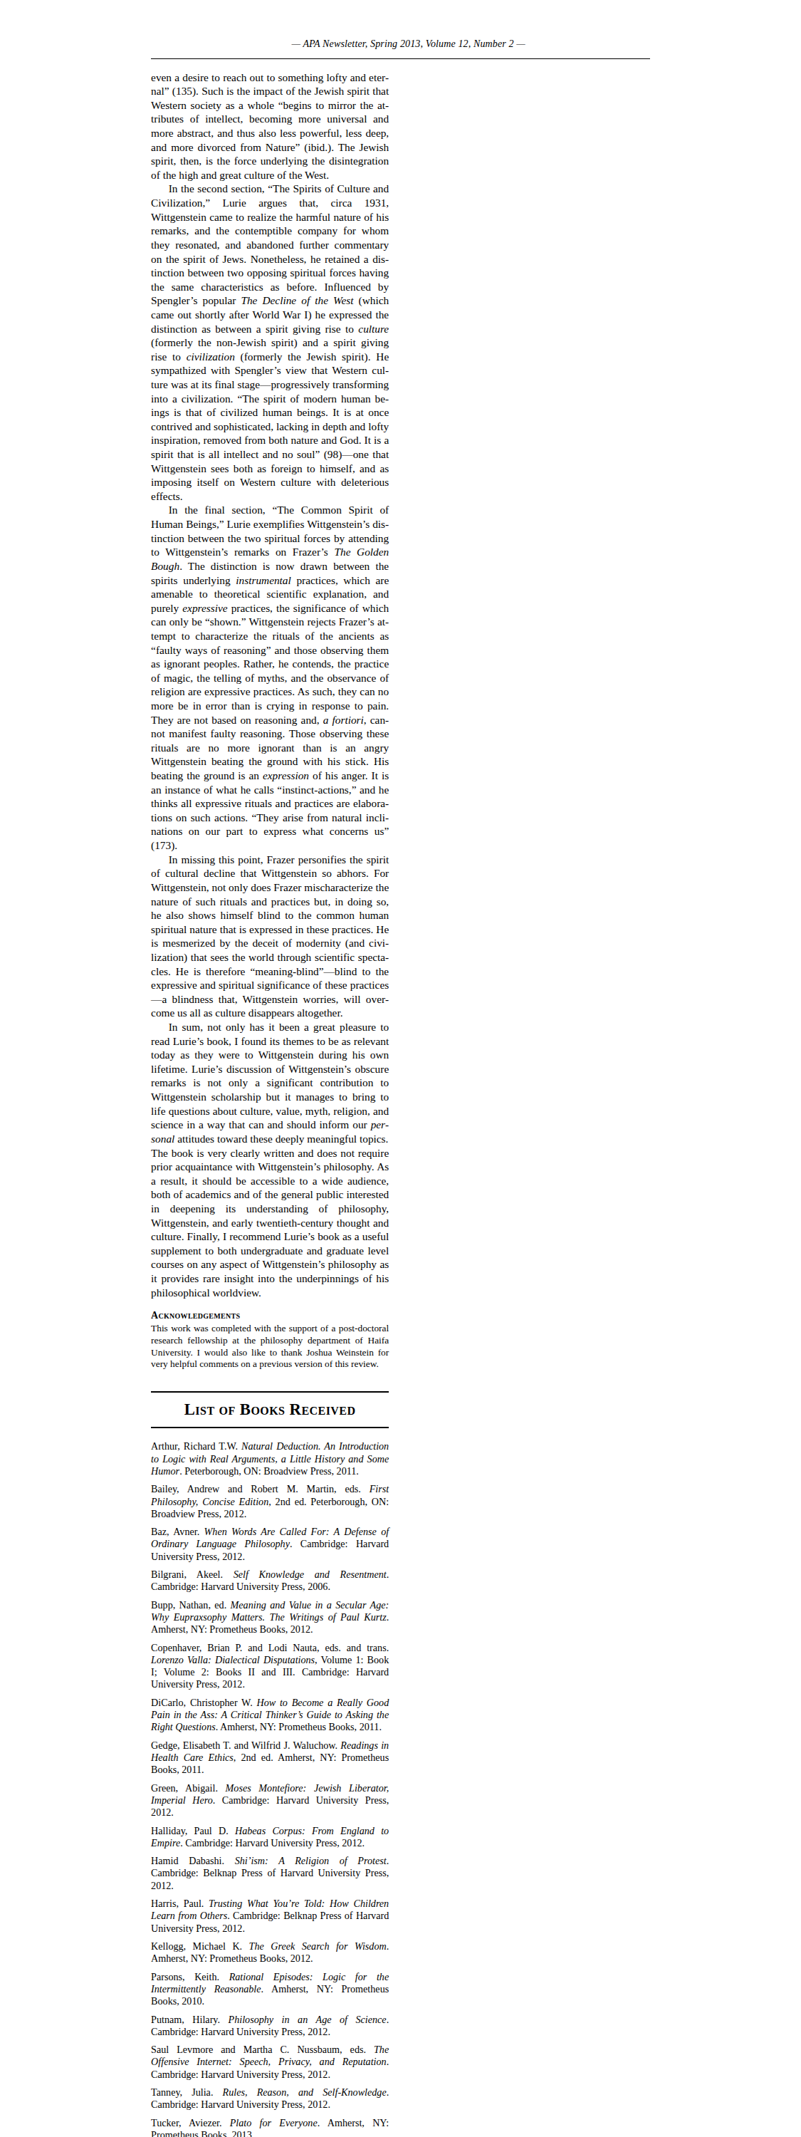— APA Newsletter, Spring 2013, Volume 12, Number 2 —
even a desire to reach out to something lofty and eternal” (135). Such is the impact of the Jewish spirit that Western society as a whole “begins to mirror the attributes of intellect, becoming more universal and more abstract, and thus also less powerful, less deep, and more divorced from Nature” (ibid.). The Jewish spirit, then, is the force underlying the disintegration of the high and great culture of the West.
In the second section, “The Spirits of Culture and Civilization,” Lurie argues that, circa 1931, Wittgenstein came to realize the harmful nature of his remarks, and the contemptible company for whom they resonated, and abandoned further commentary on the spirit of Jews. Nonetheless, he retained a distinction between two opposing spiritual forces having the same characteristics as before. Influenced by Spengler’s popular The Decline of the West (which came out shortly after World War I) he expressed the distinction as between a spirit giving rise to culture (formerly the non-Jewish spirit) and a spirit giving rise to civilization (formerly the Jewish spirit). He sympathized with Spengler’s view that Western culture was at its final stage—progressively transforming into a civilization. “The spirit of modern human beings is that of civilized human beings. It is at once contrived and sophisticated, lacking in depth and lofty inspiration, removed from both nature and God. It is a spirit that is all intellect and no soul” (98)—one that Wittgenstein sees both as foreign to himself, and as imposing itself on Western culture with deleterious effects.
In the final section, “The Common Spirit of Human Beings,” Lurie exemplifies Wittgenstein’s distinction between the two spiritual forces by attending to Wittgenstein’s remarks on Frazer’s The Golden Bough. The distinction is now drawn between the spirits underlying instrumental practices, which are amenable to theoretical scientific explanation, and purely expressive practices, the significance of which can only be “shown.” Wittgenstein rejects Frazer’s attempt to characterize the rituals of the ancients as “faulty ways of reasoning” and those observing them as ignorant peoples. Rather, he contends, the practice of magic, the telling of myths, and the observance of religion are expressive practices. As such, they can no more be in error than is crying in response to pain. They are not based on reasoning and, a fortiori, cannot manifest faulty reasoning. Those observing these rituals are no more ignorant than is an angry Wittgenstein beating the ground with his stick. His beating the ground is an expression of his anger. It is an instance of what he calls “instinct-actions,” and he thinks all expressive rituals and practices are elaborations on such actions. “They arise from natural inclinations on our part to express what concerns us” (173).
In missing this point, Frazer personifies the spirit of cultural decline that Wittgenstein so abhors. For Wittgenstein, not only does Frazer mischaracterize the nature of such rituals and practices but, in doing so, he also shows himself blind to the common human spiritual nature that is expressed in these practices. He is mesmerized by the deceit of modernity (and civilization) that sees the world through scientific spectacles. He is therefore “meaning-blind”—blind to the expressive and spiritual significance of these practices—a blindness that, Wittgenstein worries, will overcome us all as culture disappears altogether.
In sum, not only has it been a great pleasure to read Lurie’s book, I found its themes to be as relevant today as they were to Wittgenstein during his own lifetime. Lurie’s discussion of Wittgenstein’s obscure remarks is not only a significant contribution to Wittgenstein scholarship but it manages to bring to life questions about culture, value, myth, religion, and science in a way that can and should inform our personal attitudes toward these deeply meaningful topics.
The book is very clearly written and does not require prior acquaintance with Wittgenstein’s philosophy. As a result, it should be accessible to a wide audience, both of academics and of the general public interested in deepening its understanding of philosophy, Wittgenstein, and early twentieth-century thought and culture. Finally, I recommend Lurie’s book as a useful supplement to both undergraduate and graduate level courses on any aspect of Wittgenstein’s philosophy as it provides rare insight into the underpinnings of his philosophical worldview.
Acknowledgements
This work was completed with the support of a post-doctoral research fellowship at the philosophy department of Haifa University. I would also like to thank Joshua Weinstein for very helpful comments on a previous version of this review.
List of Books Received
Arthur, Richard T.W. Natural Deduction. An Introduction to Logic with Real Arguments, a Little History and Some Humor. Peterborough, ON: Broadview Press, 2011.
Bailey, Andrew and Robert M. Martin, eds. First Philosophy, Concise Edition, 2nd ed. Peterborough, ON: Broadview Press, 2012.
Baz, Avner. When Words Are Called For: A Defense of Ordinary Language Philosophy. Cambridge: Harvard University Press, 2012.
Bilgrani, Akeel. Self Knowledge and Resentment. Cambridge: Harvard University Press, 2006.
Bupp, Nathan, ed. Meaning and Value in a Secular Age: Why Eupraxsophy Matters. The Writings of Paul Kurtz. Amherst, NY: Prometheus Books, 2012.
Copenhaver, Brian P. and Lodi Nauta, eds. and trans. Lorenzo Valla: Dialectical Disputations, Volume 1: Book I; Volume 2: Books II and III. Cambridge: Harvard University Press, 2012.
DiCarlo, Christopher W. How to Become a Really Good Pain in the Ass: A Critical Thinker’s Guide to Asking the Right Questions. Amherst, NY: Prometheus Books, 2011.
Gedge, Elisabeth T. and Wilfrid J. Waluchow. Readings in Health Care Ethics, 2nd ed. Amherst, NY: Prometheus Books, 2011.
Green, Abigail. Moses Montefiore: Jewish Liberator, Imperial Hero. Cambridge: Harvard University Press, 2012.
Halliday, Paul D. Habeas Corpus: From England to Empire. Cambridge: Harvard University Press, 2012.
Hamid Dabashi. Shi’ism: A Religion of Protest. Cambridge: Belknap Press of Harvard University Press, 2012.
Harris, Paul. Trusting What You’re Told: How Children Learn from Others. Cambridge: Belknap Press of Harvard University Press, 2012.
Kellogg, Michael K. The Greek Search for Wisdom. Amherst, NY: Prometheus Books, 2012.
Parsons, Keith. Rational Episodes: Logic for the Intermittently Reasonable. Amherst, NY: Prometheus Books, 2010.
Putnam, Hilary. Philosophy in an Age of Science. Cambridge: Harvard University Press, 2012.
Saul Levmore and Martha C. Nussbaum, eds. The Offensive Internet: Speech, Privacy, and Reputation. Cambridge: Harvard University Press, 2012.
Tanney, Julia. Rules, Reason, and Self-Knowledge. Cambridge: Harvard University Press, 2012.
Tucker, Aviezer. Plato for Everyone. Amherst, NY: Prometheus Books, 2013.
— 12 —